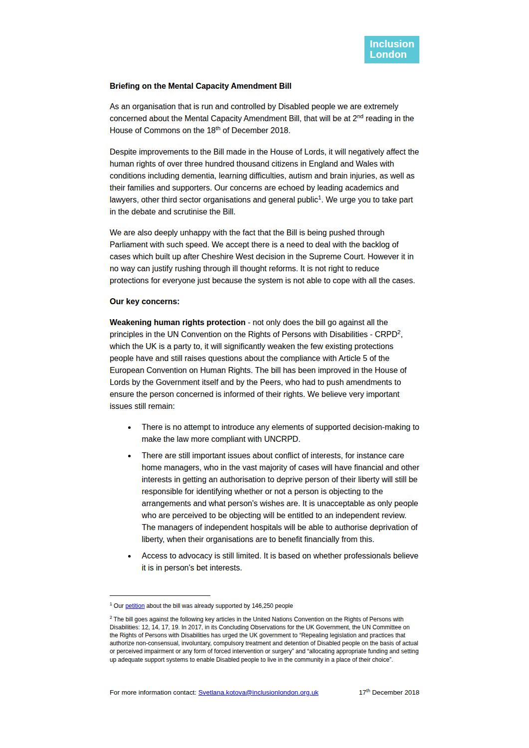Inclusion
London
Briefing on the Mental Capacity Amendment Bill
As an organisation that is run and controlled by Disabled people we are extremely concerned about the Mental Capacity Amendment Bill, that will be at 2nd reading in the House of Commons on the 18th of December 2018.
Despite improvements to the Bill made in the House of Lords, it will negatively affect the human rights of over three hundred thousand citizens in England and Wales with conditions including dementia, learning difficulties, autism and brain injuries, as well as their families and supporters. Our concerns are echoed by leading academics and lawyers, other third sector organisations and general public1. We urge you to take part in the debate and scrutinise the Bill.
We are also deeply unhappy with the fact that the Bill is being pushed through Parliament with such speed. We accept there is a need to deal with the backlog of cases which built up after Cheshire West decision in the Supreme Court. However it in no way can justify rushing through ill thought reforms. It is not right to reduce protections for everyone just because the system is not able to cope with all the cases.
Our key concerns:
Weakening human rights protection - not only does the bill go against all the principles in the UN Convention on the Rights of Persons with Disabilities - CRPD2, which the UK is a party to, it will significantly weaken the few existing protections people have and still raises questions about the compliance with Article 5 of the European Convention on Human Rights. The bill has been improved in the House of Lords by the Government itself and by the Peers, who had to push amendments to ensure the person concerned is informed of their rights. We believe very important issues still remain:
There is no attempt to introduce any elements of supported decision-making to make the law more compliant with UNCRPD.
There are still important issues about conflict of interests, for instance care home managers, who in the vast majority of cases will have financial and other interests in getting an authorisation to deprive person of their liberty will still be responsible for identifying whether or not a person is objecting to the arrangements and what person's wishes are. It is unacceptable as only people who are perceived to be objecting will be entitled to an independent review. The managers of independent hospitals will be able to authorise deprivation of liberty, when their organisations are to benefit financially from this.
Access to advocacy is still limited. It is based on whether professionals believe it is in person's bet interests.
1 Our petition about the bill was already supported by 146,250 people
2 The bill goes against the following key articles in the United Nations Convention on the Rights of Persons with Disabilities: 12, 14, 17, 19. In 2017, in its Concluding Observations for the UK Government, the UN Committee on the Rights of Persons with Disabilities has urged the UK government to “Repealing legislation and practices that authorize non-consensual, involuntary, compulsory treatment and detention of Disabled people on the basis of actual or perceived impairment or any form of forced intervention or surgery” and “allocating appropriate funding and setting up adequate support systems to enable Disabled people to live in the community in a place of their choice”.
For more information contact: Svetlana.kotova@inclusionlondon.org.uk
17th December 2018